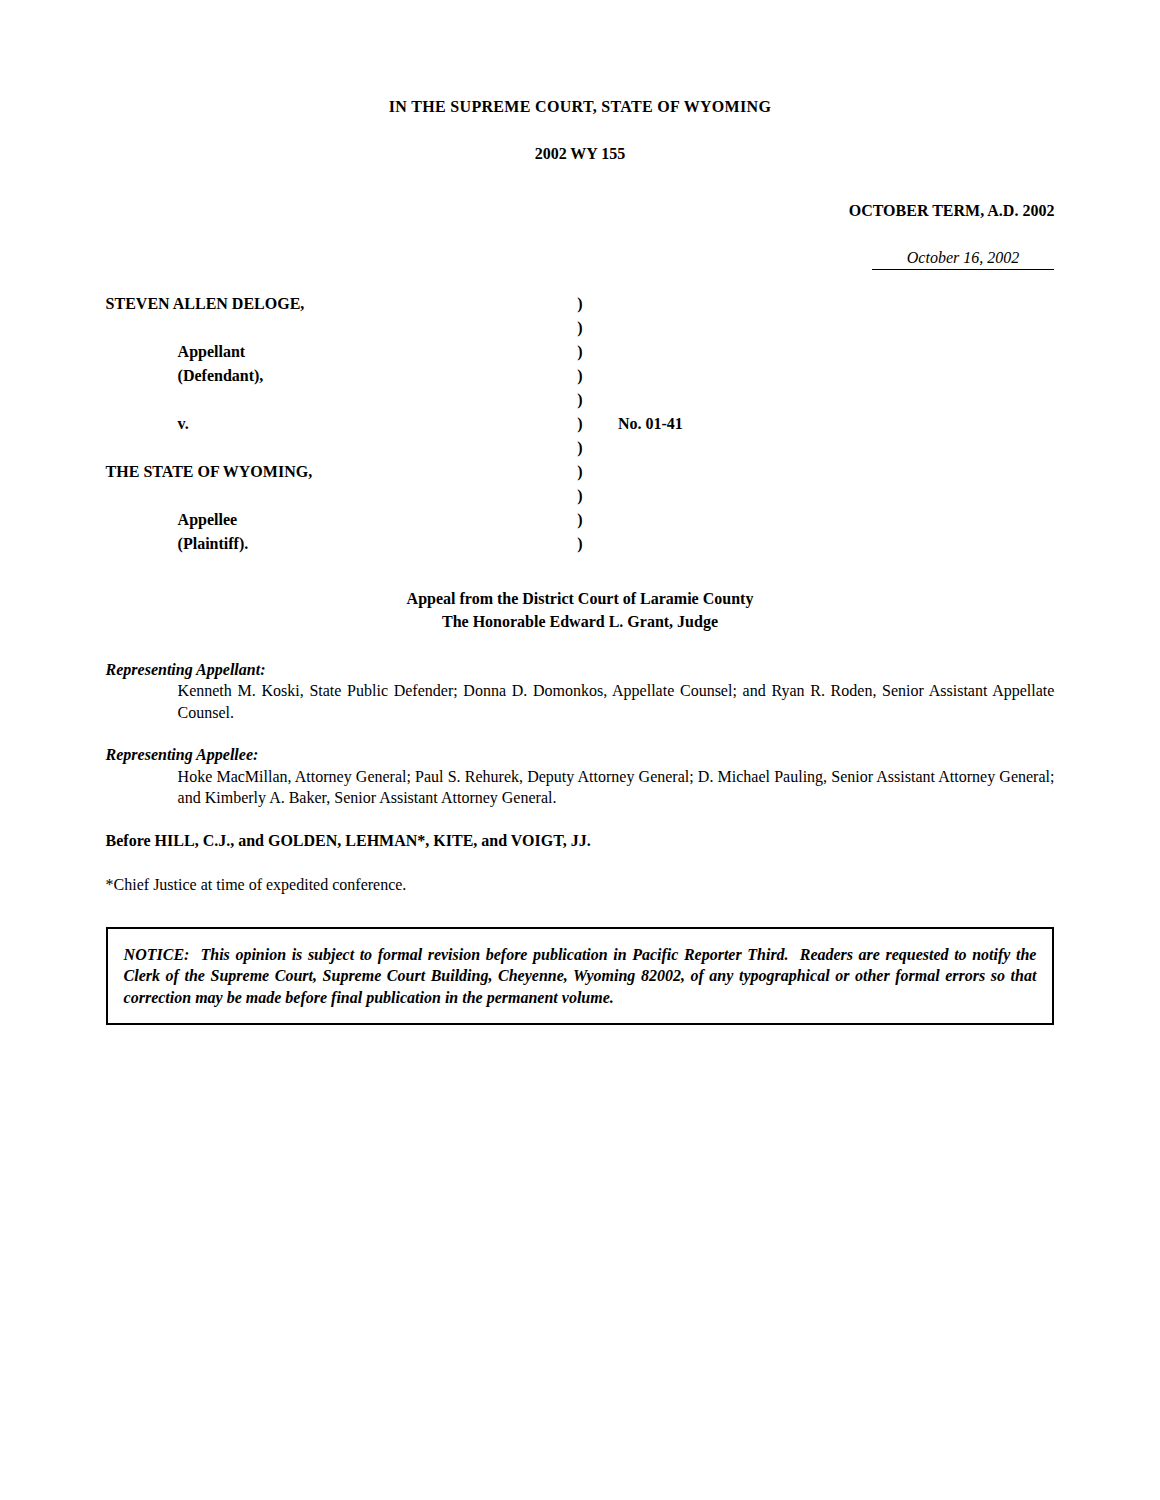IN THE SUPREME COURT, STATE OF WYOMING
2002 WY 155
OCTOBER TERM, A.D. 2002
October 16, 2002
| STEVEN ALLEN DELOGE, | ) | |
| | ) | |
| Appellant | ) | |
| (Defendant), | ) | |
| | ) | |
| v. | ) | No. 01-41 |
| | ) | |
| THE STATE OF WYOMING, | ) | |
| | ) | |
| Appellee | ) | |
| (Plaintiff). | ) | |
Appeal from the District Court of Laramie County
The Honorable Edward L. Grant, Judge
Representing Appellant:
Kenneth M. Koski, State Public Defender; Donna D. Domonkos, Appellate Counsel; and Ryan R. Roden, Senior Assistant Appellate Counsel.
Representing Appellee:
Hoke MacMillan, Attorney General; Paul S. Rehurek, Deputy Attorney General; D. Michael Pauling, Senior Assistant Attorney General; and Kimberly A. Baker, Senior Assistant Attorney General.
Before HILL, C.J., and GOLDEN, LEHMAN*, KITE, and VOIGT, JJ.
*Chief Justice at time of expedited conference.
NOTICE: This opinion is subject to formal revision before publication in Pacific Reporter Third. Readers are requested to notify the Clerk of the Supreme Court, Supreme Court Building, Cheyenne, Wyoming 82002, of any typographical or other formal errors so that correction may be made before final publication in the permanent volume.